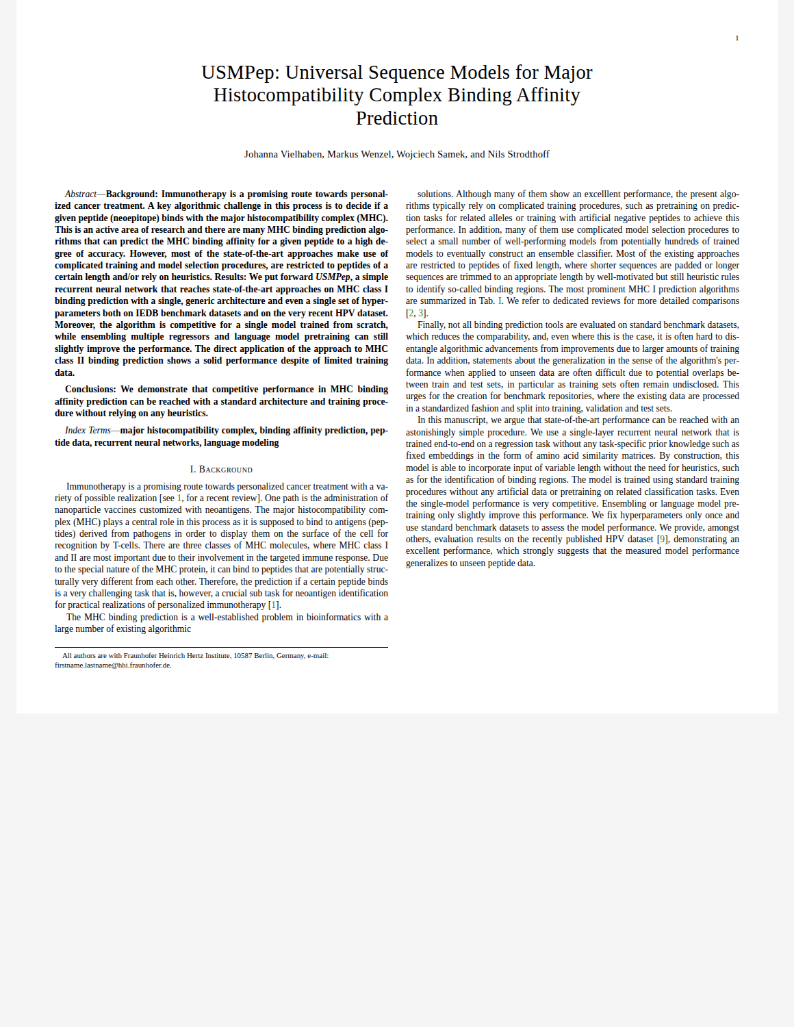1
USMPep: Universal Sequence Models for Major
Histocompatibility Complex Binding Affinity
Prediction
Johanna Vielhaben, Markus Wenzel, Wojciech Samek, and Nils Strodthoff
Abstract—Background: Immunotherapy is a promising route towards personalized cancer treatment. A key algorithmic challenge in this process is to decide if a given peptide (neoepitope) binds with the major histocompatibility complex (MHC). This is an active area of research and there are many MHC binding prediction algorithms that can predict the MHC binding affinity for a given peptide to a high degree of accuracy. However, most of the state-of-the-art approaches make use of complicated training and model selection procedures, are restricted to peptides of a certain length and/or rely on heuristics. Results: We put forward USMPep, a simple recurrent neural network that reaches state-of-the-art approaches on MHC class I binding prediction with a single, generic architecture and even a single set of hyperparameters both on IEDB benchmark datasets and on the very recent HPV dataset. Moreover, the algorithm is competitive for a single model trained from scratch, while ensembling multiple regressors and language model pretraining can still slightly improve the performance. The direct application of the approach to MHC class II binding prediction shows a solid performance despite of limited training data.
Conclusions: We demonstrate that competitive performance in MHC binding affinity prediction can be reached with a standard architecture and training procedure without relying on any heuristics.
Index Terms—major histocompatibility complex, binding affinity prediction, peptide data, recurrent neural networks, language modeling
I. Background
Immunotherapy is a promising route towards personalized cancer treatment with a variety of possible realization [see 1, for a recent review]. One path is the administration of nanoparticle vaccines customized with neoantigens. The major histocompatibility complex (MHC) plays a central role in this process as it is supposed to bind to antigens (peptides) derived from pathogens in order to display them on the surface of the cell for recognition by T-cells. There are three classes of MHC molecules, where MHC class I and II are most important due to their involvement in the targeted immune response. Due to the special nature of the MHC protein, it can bind to peptides that are potentially structurally very different from each other. Therefore, the prediction if a certain peptide binds is a very challenging task that is, however, a crucial sub task for neoantigen identification for practical realizations of personalized immunotherapy [1].
The MHC binding prediction is a well-established problem in bioinformatics with a large number of existing algorithmic
All authors are with Fraunhofer Heinrich Hertz Institute, 10587 Berlin, Germany, e-mail: firstname.lastname@hhi.fraunhofer.de.
solutions. Although many of them show an excelllent performance, the present algorithms typically rely on complicated training procedures, such as pretraining on prediction tasks for related alleles or training with artificial negative peptides to achieve this performance. In addition, many of them use complicated model selection procedures to select a small number of well-performing models from potentially hundreds of trained models to eventually construct an ensemble classifier. Most of the existing approaches are restricted to peptides of fixed length, where shorter sequences are padded or longer sequences are trimmed to an appropriate length by well-motivated but still heuristic rules to identify so-called binding regions. The most prominent MHC I prediction algorithms are summarized in Tab. I. We refer to dedicated reviews for more detailed comparisons [2, 3].
Finally, not all binding prediction tools are evaluated on standard benchmark datasets, which reduces the comparability, and, even where this is the case, it is often hard to disentangle algorithmic advancements from improvements due to larger amounts of training data. In addition, statements about the generalization in the sense of the algorithm's performance when applied to unseen data are often difficult due to potential overlaps between train and test sets, in particular as training sets often remain undisclosed. This urges for the creation for benchmark repositories, where the existing data are processed in a standardized fashion and split into training, validation and test sets.
In this manuscript, we argue that state-of-the-art performance can be reached with an astonishingly simple procedure. We use a single-layer recurrent neural network that is trained end-to-end on a regression task without any task-specific prior knowledge such as fixed embeddings in the form of amino acid similarity matrices. By construction, this model is able to incorporate input of variable length without the need for heuristics, such as for the identification of binding regions. The model is trained using standard training procedures without any artificial data or pretraining on related classification tasks. Even the single-model performance is very competitive. Ensembling or language model pretraining only slightly improve this performance. We fix hyperparameters only once and use standard benchmark datasets to assess the model performance. We provide, amongst others, evaluation results on the recently published HPV dataset [9], demonstrating an excellent performance, which strongly suggests that the measured model performance generalizes to unseen peptide data.